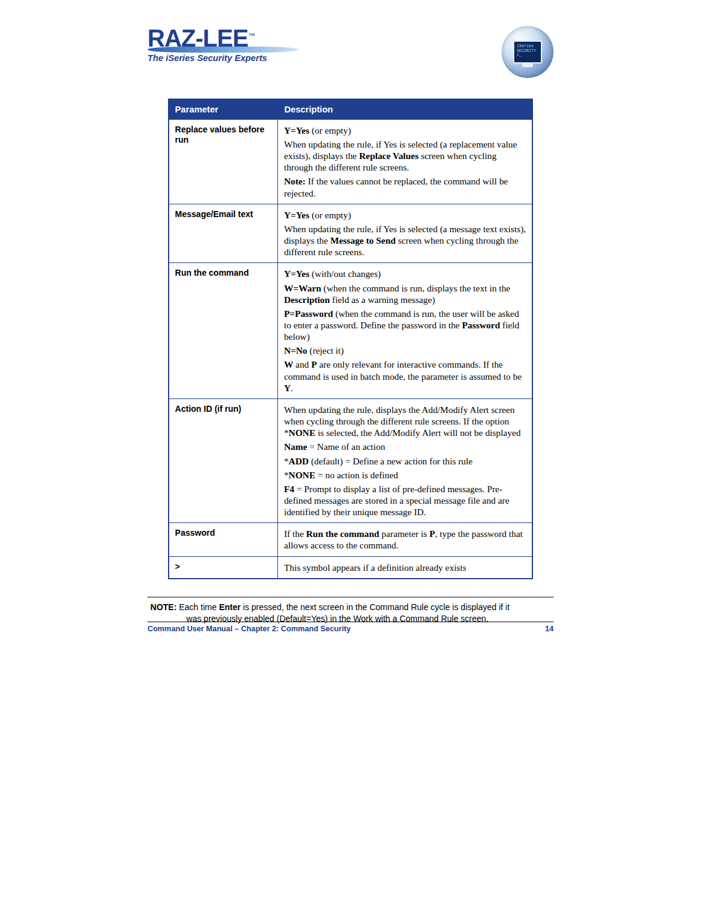RAZ-LEE™
The iSeries Security Experts
iSeries
SECURITY
>_
| Parameter | Description |
| --- | --- |
| Replace values before run | Y=Yes (or empty) When updating the rule, if Yes is selected (a replacement value exists), displays the Replace Values screen when cycling through the different rule screens. Note: If the values cannot be replaced, the command will be rejected. |
| Message/Email text | Y=Yes (or empty) When updating the rule, if Yes is selected (a message text exists), displays the Message to Send screen when cycling through the different rule screens. |
| Run the command | Y=Yes (with/out changes) W=Warn (when the command is run, displays the text in the Description field as a warning message) P=Password (when the command is run, the user will be asked to enter a password. Define the password in the Password field below) N=No (reject it) W and P are only relevant for interactive commands. If the command is used in batch mode, the parameter is assumed to be Y . |
| Action ID (if run) | When updating the rule, displays the Add/Modify Alert screen when cycling through the different rule screens. If the option * NONE is selected, the Add/Modify Alert will not be displayed Name = Name of an action * ADD (default) = Define a new action for this rule * NONE = no action is defined F4 = Prompt to display a list of pre-defined messages. Pre-defined messages are stored in a special message file and are identified by their unique message ID. |
| Password | If the Run the command parameter is P , type the password that allows access to the command. |
| > | This symbol appears if a definition already exists |
NOTE: Each time Enter is pressed, the next screen in the Command Rule cycle is displayed if it was previously enabled (Default=Yes) in the Work with a Command Rule screen.
Command User Manual – Chapter 2: Command Security
14